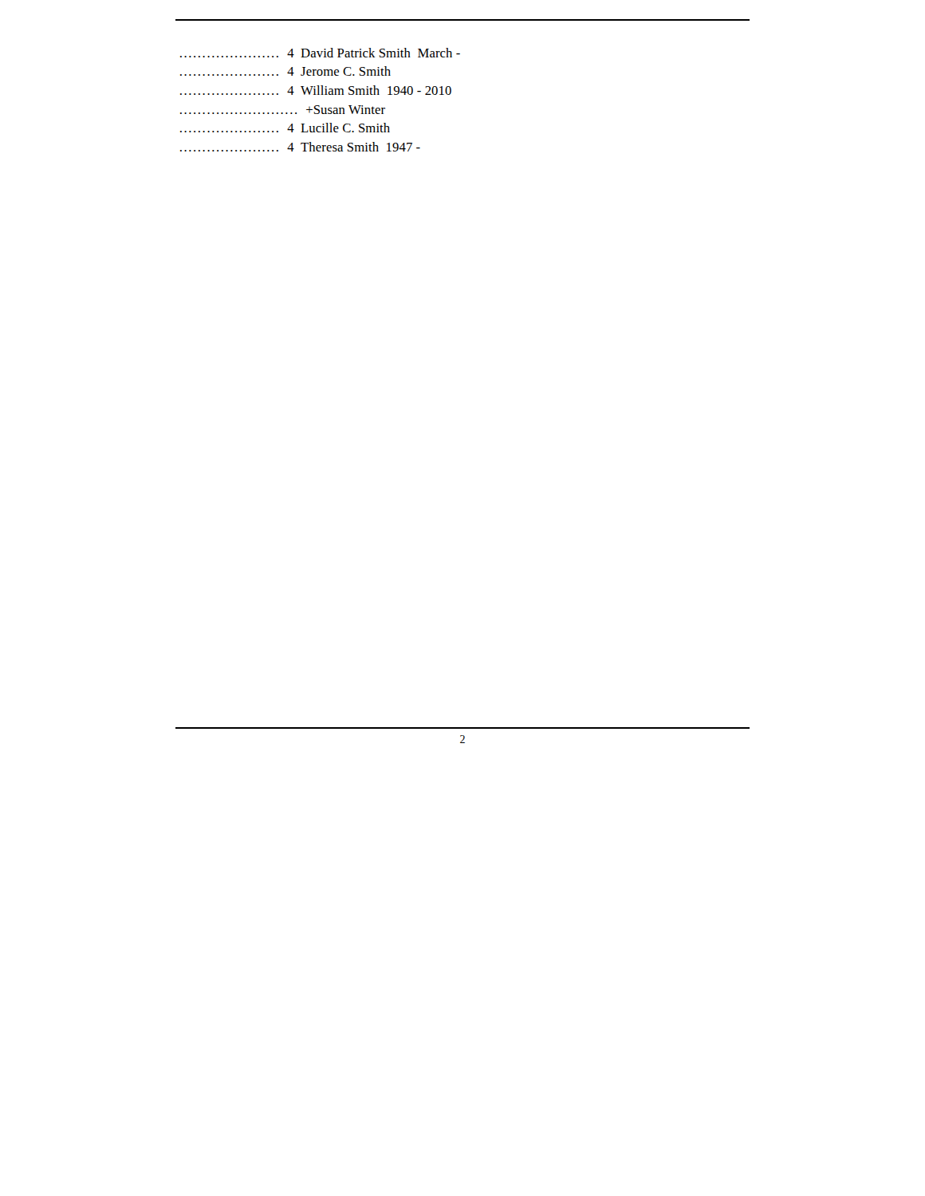...................... 4 David Patrick Smith March -
...................... 4 Jerome C. Smith
...................... 4 William Smith 1940 - 2010
.......................... +Susan Winter
...................... 4 Lucille C. Smith
...................... 4 Theresa Smith 1947 -
2